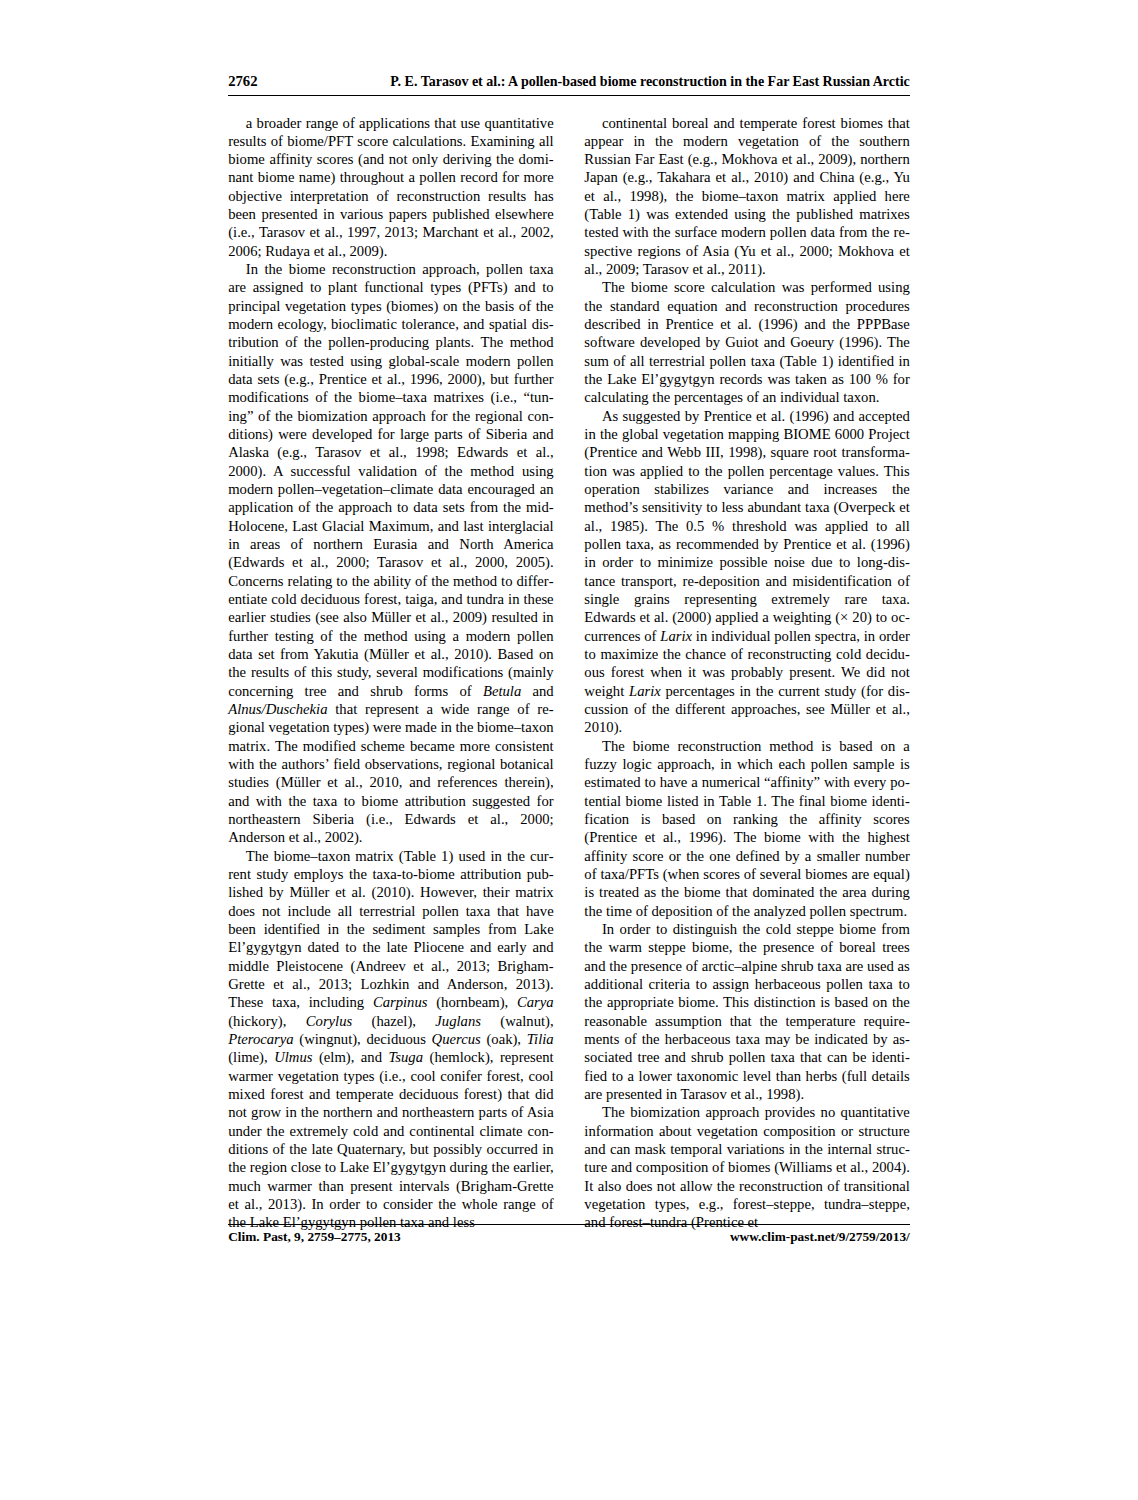2762 P. E. Tarasov et al.: A pollen-based biome reconstruction in the Far East Russian Arctic
a broader range of applications that use quantitative results of biome/PFT score calculations. Examining all biome affinity scores (and not only deriving the dominant biome name) throughout a pollen record for more objective interpretation of reconstruction results has been presented in various papers published elsewhere (i.e., Tarasov et al., 1997, 2013; Marchant et al., 2002, 2006; Rudaya et al., 2009).
In the biome reconstruction approach, pollen taxa are assigned to plant functional types (PFTs) and to principal vegetation types (biomes) on the basis of the modern ecology, bioclimatic tolerance, and spatial distribution of the pollen-producing plants. The method initially was tested using global-scale modern pollen data sets (e.g., Prentice et al., 1996, 2000), but further modifications of the biome–taxa matrixes (i.e., “tuning” of the biomization approach for the regional conditions) were developed for large parts of Siberia and Alaska (e.g., Tarasov et al., 1998; Edwards et al., 2000). A successful validation of the method using modern pollen–vegetation–climate data encouraged an application of the approach to data sets from the mid-Holocene, Last Glacial Maximum, and last interglacial in areas of northern Eurasia and North America (Edwards et al., 2000; Tarasov et al., 2000, 2005). Concerns relating to the ability of the method to differentiate cold deciduous forest, taiga, and tundra in these earlier studies (see also Müller et al., 2009) resulted in further testing of the method using a modern pollen data set from Yakutia (Müller et al., 2010). Based on the results of this study, several modifications (mainly concerning tree and shrub forms of Betula and Alnus/Duschekia that represent a wide range of regional vegetation types) were made in the biome–taxon matrix. The modified scheme became more consistent with the authors’ field observations, regional botanical studies (Müller et al., 2010, and references therein), and with the taxa to biome attribution suggested for northeastern Siberia (i.e., Edwards et al., 2000; Anderson et al., 2002).
The biome–taxon matrix (Table 1) used in the current study employs the taxa-to-biome attribution published by Müller et al. (2010). However, their matrix does not include all terrestrial pollen taxa that have been identified in the sediment samples from Lake El’gygytgyn dated to the late Pliocene and early and middle Pleistocene (Andreev et al., 2013; Brigham-Grette et al., 2013; Lozhkin and Anderson, 2013). These taxa, including Carpinus (hornbeam), Carya (hickory), Corylus (hazel), Juglans (walnut), Pterocarya (wingnut), deciduous Quercus (oak), Tilia (lime), Ulmus (elm), and Tsuga (hemlock), represent warmer vegetation types (i.e., cool conifer forest, cool mixed forest and temperate deciduous forest) that did not grow in the northern and northeastern parts of Asia under the extremely cold and continental climate conditions of the late Quaternary, but possibly occurred in the region close to Lake El’gygytgyn during the earlier, much warmer than present intervals (Brigham-Grette et al., 2013). In order to consider the whole range of the Lake El’gygytgyn pollen taxa and less
continental boreal and temperate forest biomes that appear in the modern vegetation of the southern Russian Far East (e.g., Mokhova et al., 2009), northern Japan (e.g., Takahara et al., 2010) and China (e.g., Yu et al., 1998), the biome–taxon matrix applied here (Table 1) was extended using the published matrixes tested with the surface modern pollen data from the respective regions of Asia (Yu et al., 2000; Mokhova et al., 2009; Tarasov et al., 2011).
The biome score calculation was performed using the standard equation and reconstruction procedures described in Prentice et al. (1996) and the PPPBase software developed by Guiot and Goeury (1996). The sum of all terrestrial pollen taxa (Table 1) identified in the Lake El’gygytgyn records was taken as 100 % for calculating the percentages of an individual taxon.
As suggested by Prentice et al. (1996) and accepted in the global vegetation mapping BIOME 6000 Project (Prentice and Webb III, 1998), square root transformation was applied to the pollen percentage values. This operation stabilizes variance and increases the method’s sensitivity to less abundant taxa (Overpeck et al., 1985). The 0.5 % threshold was applied to all pollen taxa, as recommended by Prentice et al. (1996) in order to minimize possible noise due to long-distance transport, re-deposition and misidentification of single grains representing extremely rare taxa. Edwards et al. (2000) applied a weighting (× 20) to occurrences of Larix in individual pollen spectra, in order to maximize the chance of reconstructing cold deciduous forest when it was probably present. We did not weight Larix percentages in the current study (for discussion of the different approaches, see Müller et al., 2010).
The biome reconstruction method is based on a fuzzy logic approach, in which each pollen sample is estimated to have a numerical “affinity” with every potential biome listed in Table 1. The final biome identification is based on ranking the affinity scores (Prentice et al., 1996). The biome with the highest affinity score or the one defined by a smaller number of taxa/PFTs (when scores of several biomes are equal) is treated as the biome that dominated the area during the time of deposition of the analyzed pollen spectrum.
In order to distinguish the cold steppe biome from the warm steppe biome, the presence of boreal trees and the presence of arctic–alpine shrub taxa are used as additional criteria to assign herbaceous pollen taxa to the appropriate biome. This distinction is based on the reasonable assumption that the temperature requirements of the herbaceous taxa may be indicated by associated tree and shrub pollen taxa that can be identified to a lower taxonomic level than herbs (full details are presented in Tarasov et al., 1998).
The biomization approach provides no quantitative information about vegetation composition or structure and can mask temporal variations in the internal structure and composition of biomes (Williams et al., 2004). It also does not allow the reconstruction of transitional vegetation types, e.g., forest–steppe, tundra–steppe, and forest–tundra (Prentice et
Clim. Past, 9, 2759–2775, 2013 www.clim-past.net/9/2759/2013/